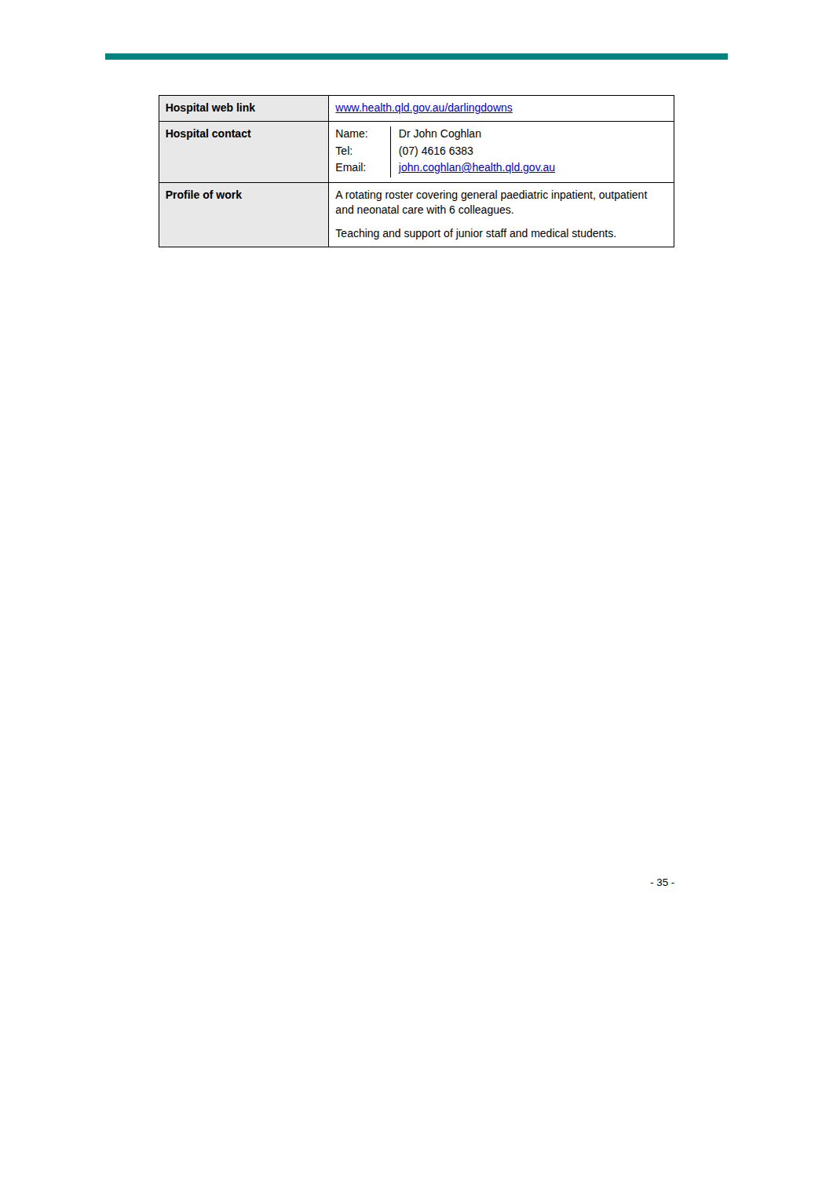| Hospital web link | www.health.qld.gov.au/darlingdowns |
| Hospital contact | / Name: / Dr John Coghlan / / Tel: / (07) 4616 6383 / / Email: / john.coghlan@health.qld.gov.au / |
| Profile of work | A rotating roster covering general paediatric inpatient, outpatient and neonatal care with 6 colleagues. Teaching and support of junior staff and medical students. |
- 35 -